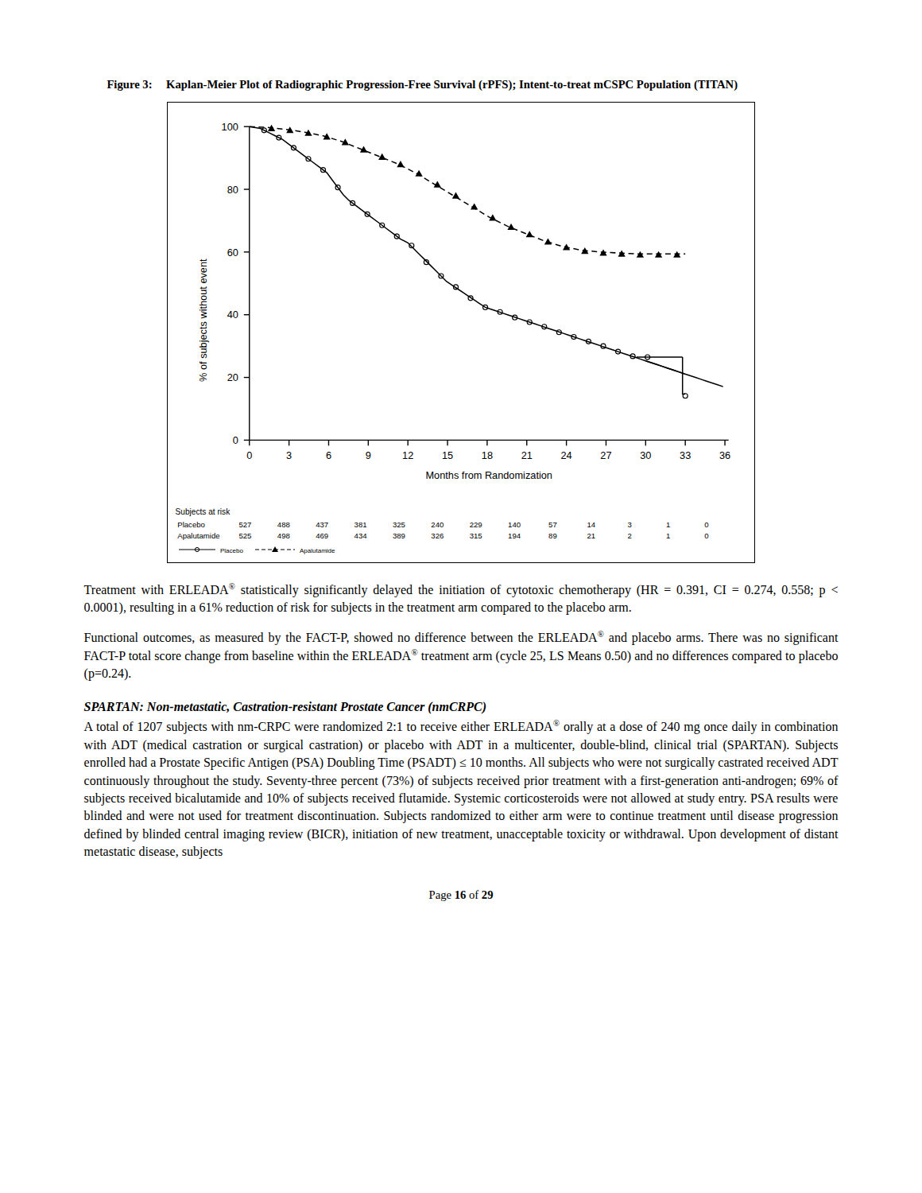Figure 3: Kaplan-Meier Plot of Radiographic Progression-Free Survival (rPFS); Intent-to-treat mCSPC Population (TITAN)
0 20 40 60 80 100 % of subjects without event 0 3 6 9 12 15 18 21 24 27 30 33 36 Months from Randomization
Subjects at risk
| Placebo | 527 | 488 | 437 | 381 | 325 | 240 | 229 | 140 | 57 | 14 | 3 | 1 | 0 |
| Apalutamide | 525 | 498 | 469 | 434 | 389 | 326 | 315 | 194 | 89 | 21 | 2 | 1 | 0 |
Placebo Apalutamide
Treatment with ERLEADA® statistically significantly delayed the initiation of cytotoxic chemotherapy (HR = 0.391, CI = 0.274, 0.558; p < 0.0001), resulting in a 61% reduction of risk for subjects in the treatment arm compared to the placebo arm.
Functional outcomes, as measured by the FACT-P, showed no difference between the ERLEADA® and placebo arms. There was no significant FACT-P total score change from baseline within the ERLEADA® treatment arm (cycle 25, LS Means 0.50) and no differences compared to placebo (p=0.24).
SPARTAN: Non-metastatic, Castration-resistant Prostate Cancer (nmCRPC)
A total of 1207 subjects with nm-CRPC were randomized 2:1 to receive either ERLEADA® orally at a dose of 240 mg once daily in combination with ADT (medical castration or surgical castration) or placebo with ADT in a multicenter, double-blind, clinical trial (SPARTAN). Subjects enrolled had a Prostate Specific Antigen (PSA) Doubling Time (PSADT) ≤ 10 months. All subjects who were not surgically castrated received ADT continuously throughout the study. Seventy-three percent (73%) of subjects received prior treatment with a first-generation anti-androgen; 69% of subjects received bicalutamide and 10% of subjects received flutamide. Systemic corticosteroids were not allowed at study entry. PSA results were blinded and were not used for treatment discontinuation. Subjects randomized to either arm were to continue treatment until disease progression defined by blinded central imaging review (BICR), initiation of new treatment, unacceptable toxicity or withdrawal. Upon development of distant metastatic disease, subjects
Page 16 of 29